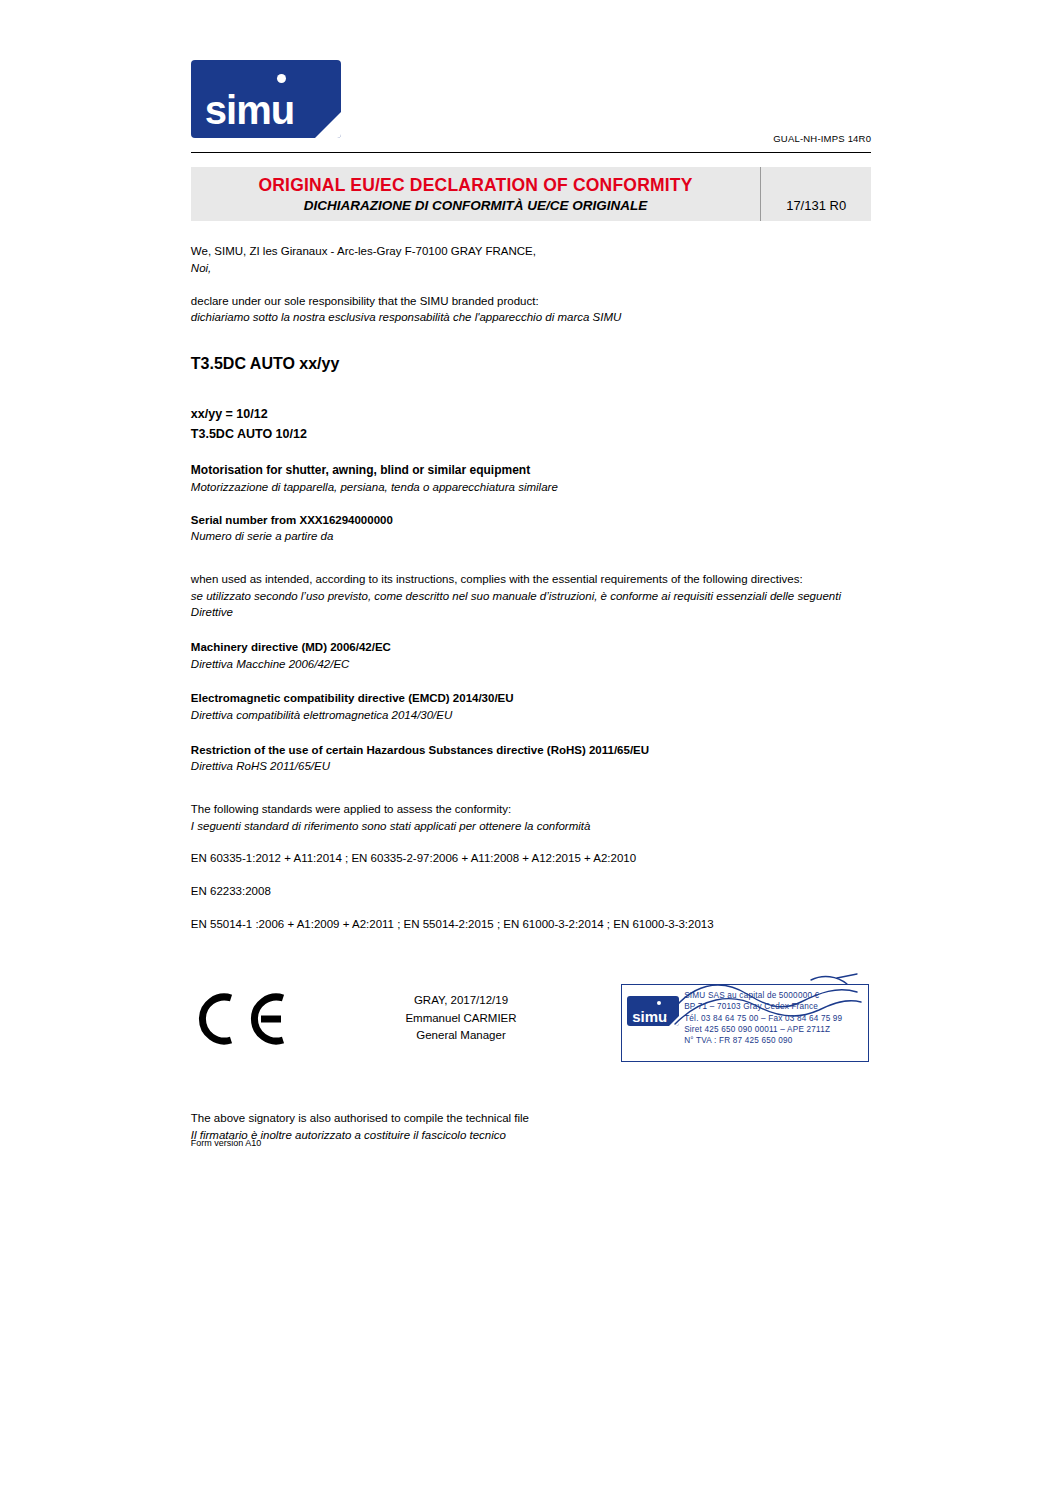simu
GUAL-NH-IMPS 14R0
ORIGINAL EU/EC DECLARATION OF CONFORMITY
DICHIARAZIONE DI CONFORMITÀ UE/CE ORIGINALE
17/131 R0
We, SIMU, ZI les Giranaux - Arc-les-Gray F-70100 GRAY FRANCE,
Noi,
declare under our sole responsibility that the SIMU branded product:
dichiariamo sotto la nostra esclusiva responsabilità che l'apparecchio di marca SIMU
T3.5DC AUTO xx/yy
xx/yy = 10/12
T3.5DC AUTO 10/12
Motorisation for shutter, awning, blind or similar equipment
Motorizzazione di tapparella, persiana, tenda o apparecchiatura similare
Serial number from XXX16294000000
Numero di serie a partire da
when used as intended, according to its instructions, complies with the essential requirements of the following directives:
se utilizzato secondo l’uso previsto, come descritto nel suo manuale d’istruzioni, è conforme ai requisiti essenziali delle seguenti Direttive
Machinery directive (MD) 2006/42/EC
Direttiva Macchine 2006/42/EC
Electromagnetic compatibility directive (EMCD) 2014/30/EU
Direttiva compatibilità elettromagnetica 2014/30/EU
Restriction of the use of certain Hazardous Substances directive (RoHS) 2011/65/EU
Direttiva RoHS 2011/65/EU
The following standards were applied to assess the conformity: I seguenti standard di riferimento sono stati applicati per ottenere la conformità
EN 60335‑1:2012 + A11:2014 ; EN 60335‑2‑97:2006 + A11:2008 + A12:2015 + A2:2010
EN 62233:2008
EN 55014‑1 :2006 + A1:2009 + A2:2011 ; EN 55014‑2:2015 ; EN 61000‑3‑2:2014 ; EN 61000‑3‑3:2013
GRAY, 2017/12/19
Emmanuel CARMIER
General Manager
SIMU SAS au capital de 5000000 €
BP 71 – 70103 Gray Cedex France
Tél. 03 84 64 75 00 – Fax 03 84 64 75 99
Siret 425 650 090 00011 – APE 2711Z
N° TVA : FR 87 425 650 090
simu
The above signatory is also authorised to compile the technical file Il firmatario è inoltre autorizzato a costituire il fascicolo tecnico
Form version A10